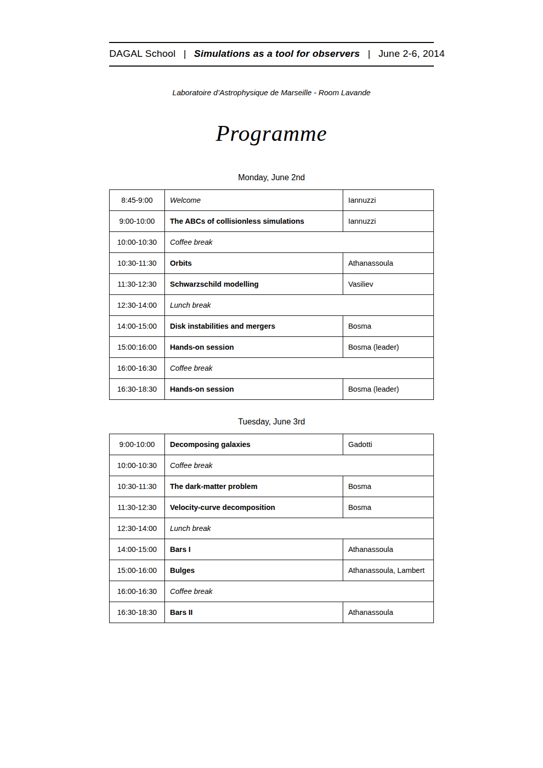DAGAL School | Simulations as a tool for observers | June 2-6, 2014
Laboratoire d’Astrophysique de Marseille - Room Lavande
Programme
Monday, June 2nd
| 8:45-9:00 | Welcome | Iannuzzi |
| 9:00-10:00 | The ABCs of collisionless simulations | Iannuzzi |
| 10:00-10:30 | Coffee break |
| 10:30-11:30 | Orbits | Athanassoula |
| 11:30-12:30 | Schwarzschild modelling | Vasiliev |
| 12:30-14:00 | Lunch break |
| 14:00-15:00 | Disk instabilities and mergers | Bosma |
| 15:00:16:00 | Hands-on session | Bosma (leader) |
| 16:00-16:30 | Coffee break |
| 16:30-18:30 | Hands-on session | Bosma (leader) |
Tuesday, June 3rd
| 9:00-10:00 | Decomposing galaxies | Gadotti |
| 10:00-10:30 | Coffee break |
| 10:30-11:30 | The dark-matter problem | Bosma |
| 11:30-12:30 | Velocity-curve decomposition | Bosma |
| 12:30-14:00 | Lunch break |
| 14:00-15:00 | Bars I | Athanassoula |
| 15:00-16:00 | Bulges | Athanassoula, Lambert |
| 16:00-16:30 | Coffee break |
| 16:30-18:30 | Bars II | Athanassoula |